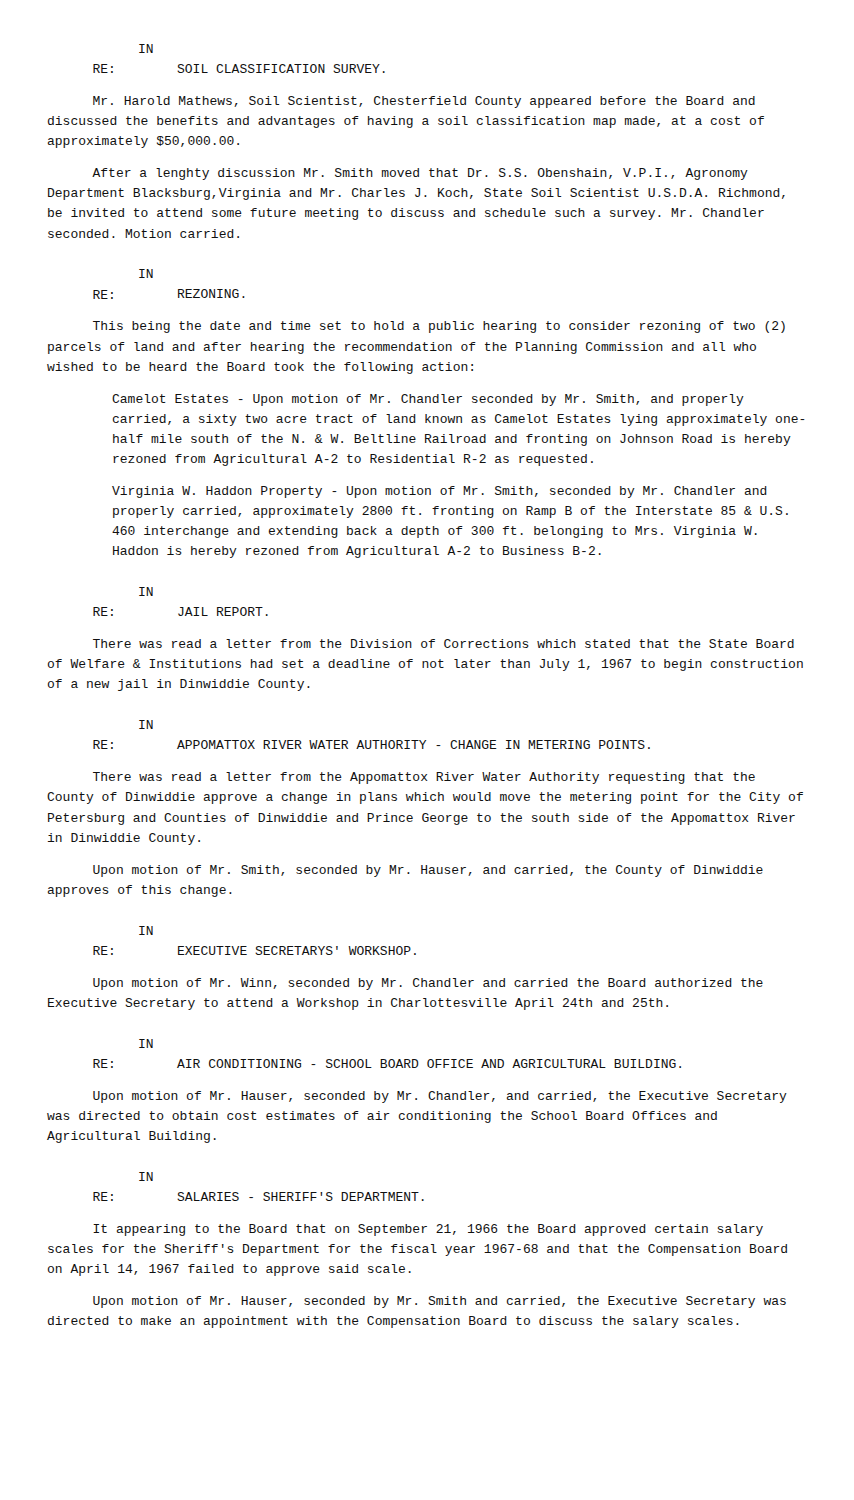IN RE: SOIL CLASSIFICATION SURVEY.
Mr. Harold Mathews, Soil Scientist, Chesterfield County appeared before the Board and discussed the benefits and advantages of having a soil classification map made, at a cost of approximately $50,000.00.
After a lenghty discussion Mr. Smith moved that Dr. S.S. Obenshain, V.P.I., Agronomy Department Blacksburg,Virginia and Mr. Charles J. Koch, State Soil Scientist U.S.D.A. Richmond, be invited to attend some future meeting to discuss and schedule such a survey. Mr. Chandler seconded. Motion carried.
IN RE: REZONING.
This being the date and time set to hold a public hearing to consider rezoning of two (2) parcels of land and after hearing the recommendation of the Planning Commission and all who wished to be heard the Board took the following action:
Camelot Estates - Upon motion of Mr. Chandler seconded by Mr. Smith, and properly carried, a sixty two acre tract of land known as Camelot Estates lying approximately one-half mile south of the N. & W. Beltline Railroad and fronting on Johnson Road is hereby rezoned from Agricultural A-2 to Residential R-2 as requested.
Virginia W. Haddon Property - Upon motion of Mr. Smith, seconded by Mr. Chandler and properly carried, approximately 2800 ft. fronting on Ramp B of the Interstate 85 & U.S. 460 interchange and extending back a depth of 300 ft. belonging to Mrs. Virginia W. Haddon is hereby rezoned from Agricultural A-2 to Business B-2.
IN RE: JAIL REPORT.
There was read a letter from the Division of Corrections which stated that the State Board of Welfare & Institutions had set a deadline of not later than July 1, 1967 to begin construction of a new jail in Dinwiddie County.
IN RE: APPOMATTOX RIVER WATER AUTHORITY - CHANGE IN METERING POINTS.
There was read a letter from the Appomattox River Water Authority requesting that the County of Dinwiddie approve a change in plans which would move the metering point for the City of Petersburg and Counties of Dinwiddie and Prince George to the south side of the Appomattox River in Dinwiddie County.
Upon motion of Mr. Smith, seconded by Mr. Hauser, and carried, the County of Dinwiddie approves of this change.
IN RE: EXECUTIVE SECRETARYS' WORKSHOP.
Upon motion of Mr. Winn, seconded by Mr. Chandler and carried the Board authorized the Executive Secretary to attend a Workshop in Charlottesville April 24th and 25th.
IN RE: AIR CONDITIONING - SCHOOL BOARD OFFICE AND AGRICULTURAL BUILDING.
Upon motion of Mr. Hauser, seconded by Mr. Chandler, and carried, the Executive Secretary was directed to obtain cost estimates of air conditioning the School Board Offices and Agricultural Building.
IN RE: SALARIES - SHERIFF'S DEPARTMENT.
It appearing to the Board that on September 21, 1966 the Board approved certain salary scales for the Sheriff's Department for the fiscal year 1967-68 and that the Compensation Board on April 14, 1967 failed to approve said scale.
Upon motion of Mr. Hauser, seconded by Mr. Smith and carried, the Executive Secretary was directed to make an appointment with the Compensation Board to discuss the salary scales.